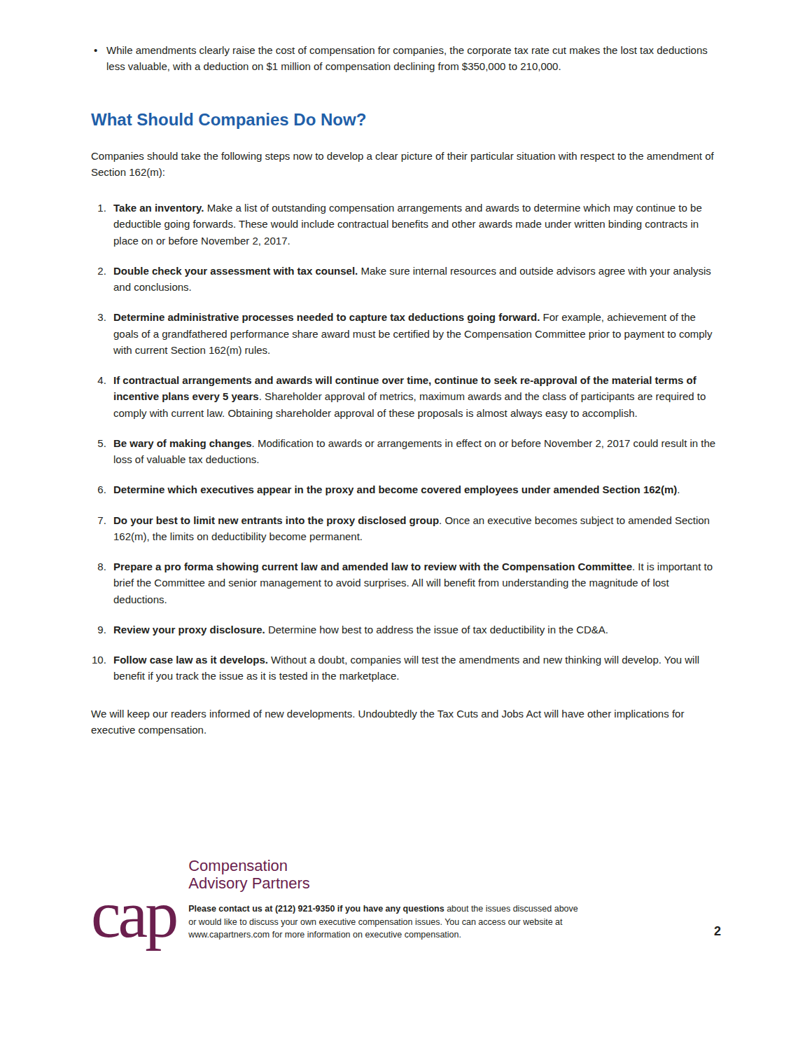While amendments clearly raise the cost of compensation for companies, the corporate tax rate cut makes the lost tax deductions less valuable, with a deduction on $1 million of compensation declining from $350,000 to 210,000.
What Should Companies Do Now?
Companies should take the following steps now to develop a clear picture of their particular situation with respect to the amendment of Section 162(m):
Take an inventory. Make a list of outstanding compensation arrangements and awards to determine which may continue to be deductible going forwards. These would include contractual benefits and other awards made under written binding contracts in place on or before November 2, 2017.
Double check your assessment with tax counsel. Make sure internal resources and outside advisors agree with your analysis and conclusions.
Determine administrative processes needed to capture tax deductions going forward. For example, achievement of the goals of a grandfathered performance share award must be certified by the Compensation Committee prior to payment to comply with current Section 162(m) rules.
If contractual arrangements and awards will continue over time, continue to seek re-approval of the material terms of incentive plans every 5 years. Shareholder approval of metrics, maximum awards and the class of participants are required to comply with current law. Obtaining shareholder approval of these proposals is almost always easy to accomplish.
Be wary of making changes. Modification to awards or arrangements in effect on or before November 2, 2017 could result in the loss of valuable tax deductions.
Determine which executives appear in the proxy and become covered employees under amended Section 162(m).
Do your best to limit new entrants into the proxy disclosed group. Once an executive becomes subject to amended Section 162(m), the limits on deductibility become permanent.
Prepare a pro forma showing current law and amended law to review with the Compensation Committee. It is important to brief the Committee and senior management to avoid surprises. All will benefit from understanding the magnitude of lost deductions.
Review your proxy disclosure. Determine how best to address the issue of tax deductibility in the CD&A.
Follow case law as it develops. Without a doubt, companies will test the amendments and new thinking will develop. You will benefit if you track the issue as it is tested in the marketplace.
We will keep our readers informed of new developments. Undoubtedly the Tax Cuts and Jobs Act will have other implications for executive compensation.
cap
Compensation
Advisory Partners
Please contact us at (212) 921-9350 if you have any questions about the issues discussed above or would like to discuss your own executive compensation issues. You can access our website at www.capartners.com for more information on executive compensation.
2